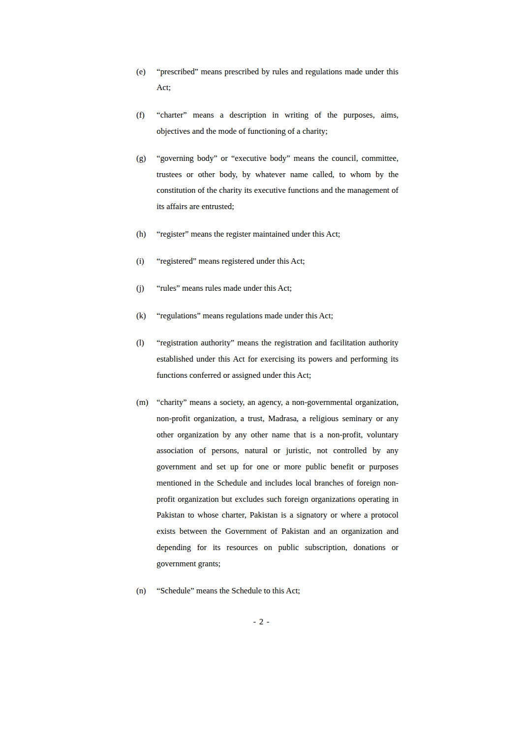(e)“prescribed” means prescribed by rules and regulations made under this Act;
(f)“charter” means a description in writing of the purposes, aims, objectives and the mode of functioning of a charity;
(g)“governing body” or “executive body” means the council, committee, trustees or other body, by whatever name called, to whom by the constitution of the charity its executive functions and the management of its affairs are entrusted;
(h)“register” means the register maintained under this Act;
(i)“registered” means registered under this Act;
(j)“rules” means rules made under this Act;
(k)“regulations” means regulations made under this Act;
(l)“registration authority” means the registration and facilitation authority established under this Act for exercising its powers and performing its functions conferred or assigned under this Act;
(m)“charity” means a society, an agency, a non-governmental organization, non-profit organization, a trust, Madrasa, a religious seminary or any other organization by any other name that is a non-profit, voluntary association of persons, natural or juristic, not controlled by any government and set up for one or more public benefit or purposes mentioned in the Schedule and includes local branches of foreign non-profit organization but excludes such foreign organizations operating in Pakistan to whose charter, Pakistan is a signatory or where a protocol exists between the Government of Pakistan and an organization and depending for its resources on public subscription, donations or government grants;
(n)“Schedule” means the Schedule to this Act;
- 2 -